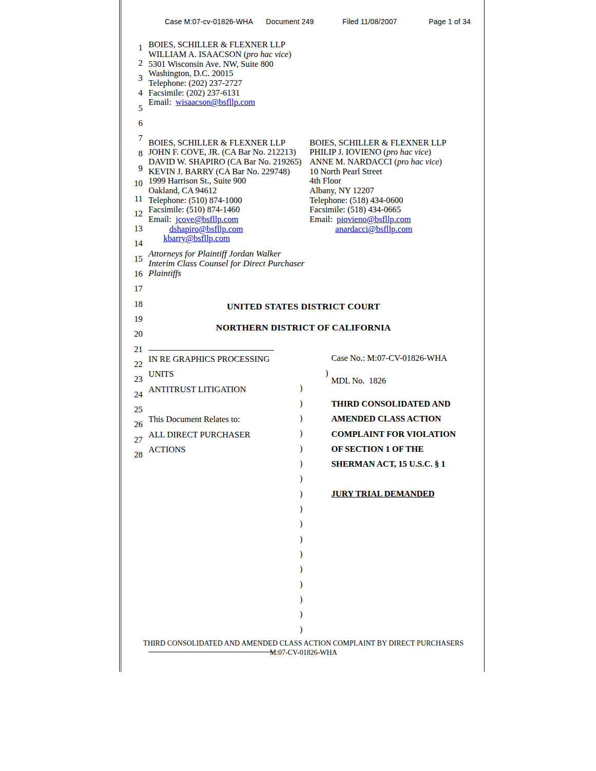Case M:07-cv-01826-WHA Document 249 Filed 11/08/2007 Page 1 of 34
1
2
3
4
5
6
7
8
9
10
11
12
13
14
15
16
17
18
19
20
21
22
23
24
25
26
27
28
BOIES, SCHILLER & FLEXNER LLP
WILLIAM A. ISAACSON (pro hac vice)
5301 Wisconsin Ave. NW, Suite 800
Washington, D.C. 20015
Telephone: (202) 237-2727
Facsimile: (202) 237-6131
Email: wisaacson@bsfllp.com
| BOIES, SCHILLER & FLEXNER LLP JOHN F. COVE, JR. (CA Bar No. 212213) DAVID W. SHAPIRO (CA Bar No. 219265) KEVIN J. BARRY (CA Bar No. 229748) 1999 Harrison St., Suite 900 Oakland, CA 94612 Telephone: (510) 874-1000 Facsimile: (510) 874-1460 Email: jcove@bsfllp.com dshapiro@bsfllp.com kbarry@bsfllp.com | BOIES, SCHILLER & FLEXNER LLP PHILIP J. IOVIENO ( pro hac vice ) ANNE M. NARDACCI ( pro hac vice ) 10 North Pearl Street 4th Floor Albany, NY 12207 Telephone: (518) 434-0600 Facsimile: (518) 434-0665 Email: piovieno@bsfllp.com anardacci@bsfllp.com |
Attorneys for Plaintiff Jordan Walker
Interim Class Counsel for Direct Purchaser
Plaintiffs
UNITED STATES DISTRICT COURT
NORTHERN DISTRICT OF CALIFORNIA
| IN RE GRAPHICS PROCESSING UNITS ANTITRUST LITIGATION This Document Relates to: ALL DIRECT PURCHASER ACTIONS | ) ) ) ) ) ) ) ) ) ) ) ) ) ) ) ) ) ) | Case No.: M:07-CV-01826-WHA MDL No. 1826 THIRD CONSOLIDATED AND AMENDED CLASS ACTION COMPLAINT FOR VIOLATION OF SECTION 1 OF THE SHERMAN ACT, 15 U.S.C. § 1 JURY TRIAL DEMANDED |
THIRD CONSOLIDATED AND AMENDED CLASS ACTION COMPLAINT BY DIRECT PURCHASERS
M:07-CV-01826-WHA